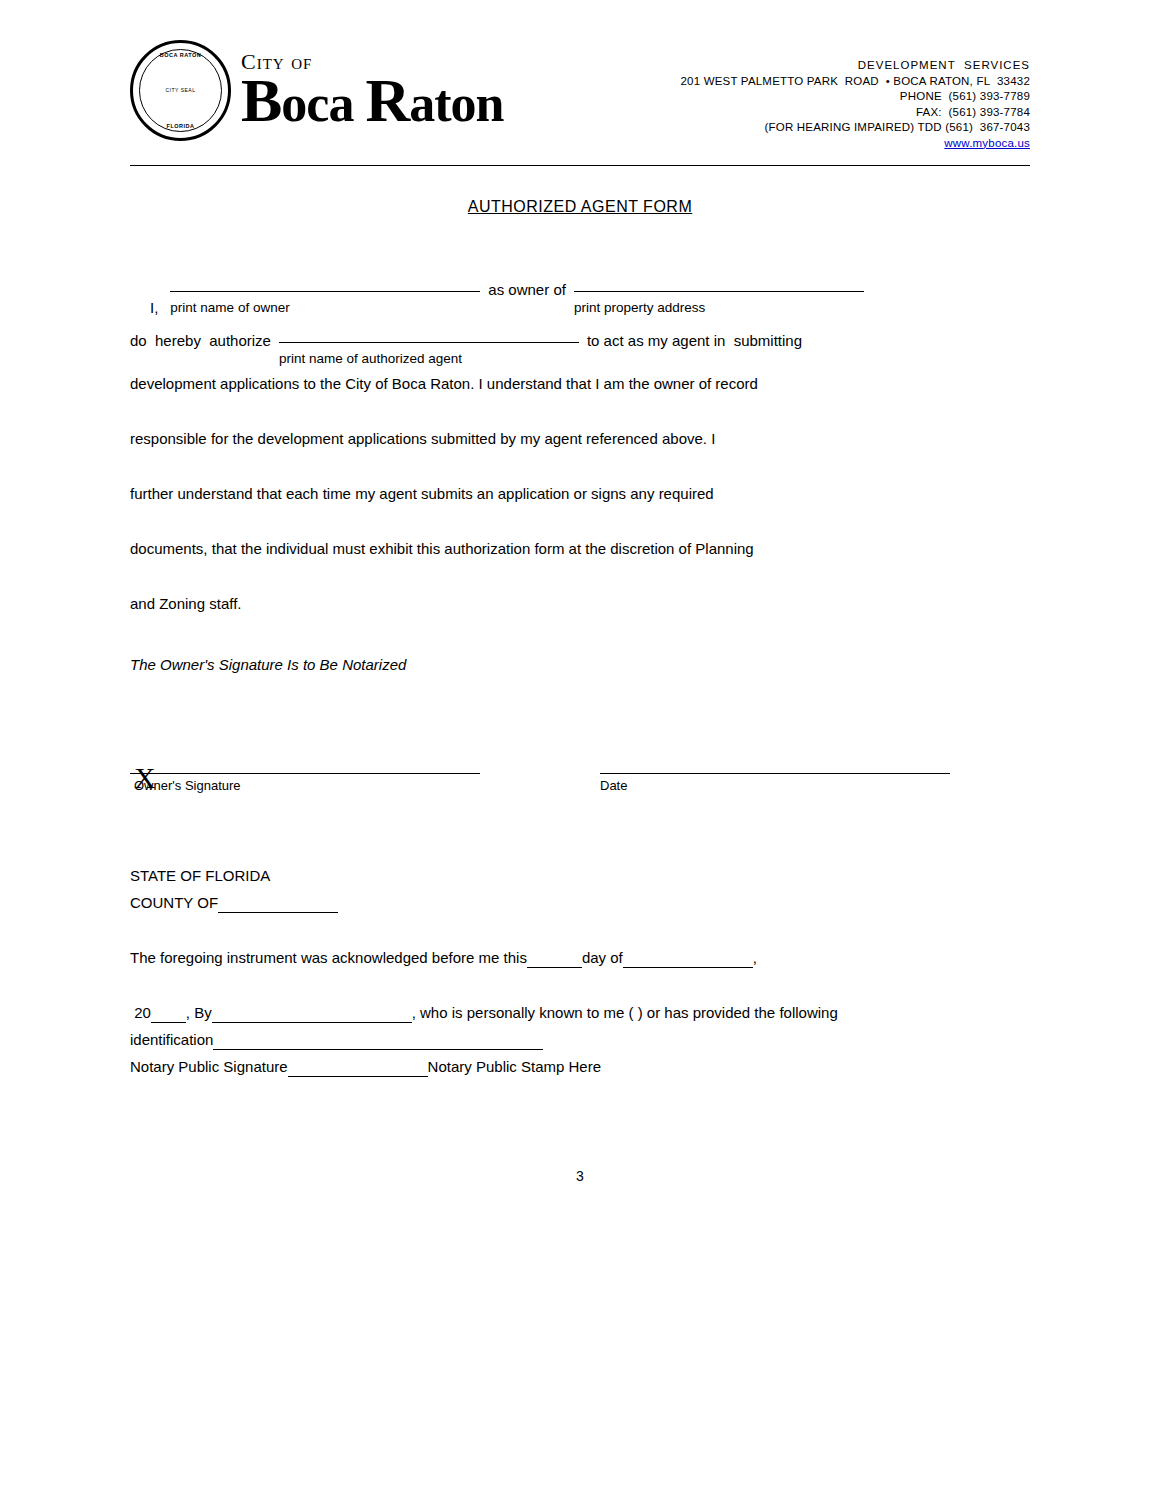BOCA RATON
CITY SEAL
FLORIDA
City of Boca Raton
DEVELOPMENT SERVICES
201 WEST PALMETTO PARK ROAD • BOCA RATON, FL 33432
PHONE (561) 393-7789
FAX: (561) 393-7784
(FOR HEARING IMPAIRED) TDD (561) 367-7043
www.myboca.us
AUTHORIZED AGENT FORM
I, print name of owner as owner of print property address
do hereby authorize print name of authorized agent to act as my agent in submitting
development applications to the City of Boca Raton. I understand that I am the owner of record
responsible for the development applications submitted by my agent referenced above. I
further understand that each time my agent submits an application or signs any required
documents, that the individual must exhibit this authorization form at the discretion of Planning
and Zoning staff.
The Owner's Signature Is to Be Notarized
X
Owner's Signature
Date
STATE OF FLORIDA
COUNTY OF
The foregoing instrument was acknowledged before me this day of ,
20 , By , who is personally known to me ( ) or has provided the following
identification
Notary Public Signature Notary Public Stamp Here
3